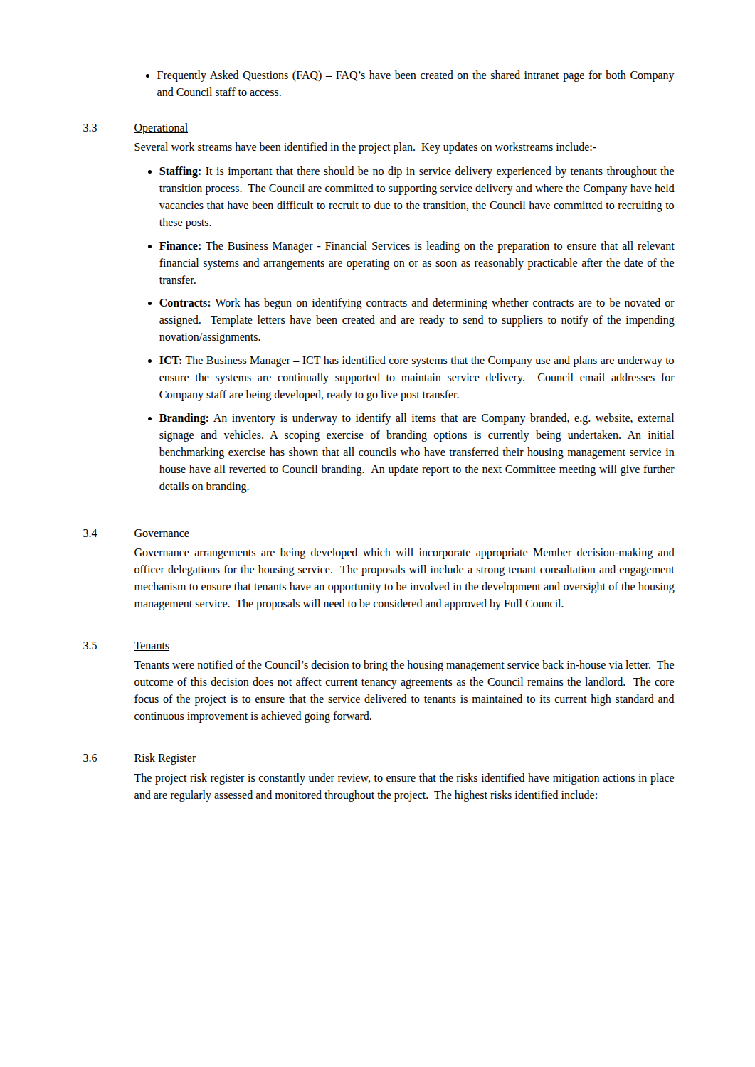Frequently Asked Questions (FAQ) – FAQ’s have been created on the shared intranet page for both Company and Council staff to access.
3.3
Operational
Several work streams have been identified in the project plan. Key updates on workstreams include:-
Staffing: It is important that there should be no dip in service delivery experienced by tenants throughout the transition process. The Council are committed to supporting service delivery and where the Company have held vacancies that have been difficult to recruit to due to the transition, the Council have committed to recruiting to these posts.
Finance: The Business Manager - Financial Services is leading on the preparation to ensure that all relevant financial systems and arrangements are operating on or as soon as reasonably practicable after the date of the transfer.
Contracts: Work has begun on identifying contracts and determining whether contracts are to be novated or assigned. Template letters have been created and are ready to send to suppliers to notify of the impending novation/assignments.
ICT: The Business Manager – ICT has identified core systems that the Company use and plans are underway to ensure the systems are continually supported to maintain service delivery. Council email addresses for Company staff are being developed, ready to go live post transfer.
Branding: An inventory is underway to identify all items that are Company branded, e.g. website, external signage and vehicles. A scoping exercise of branding options is currently being undertaken. An initial benchmarking exercise has shown that all councils who have transferred their housing management service in house have all reverted to Council branding. An update report to the next Committee meeting will give further details on branding.
3.4
Governance
Governance arrangements are being developed which will incorporate appropriate Member decision-making and officer delegations for the housing service. The proposals will include a strong tenant consultation and engagement mechanism to ensure that tenants have an opportunity to be involved in the development and oversight of the housing management service. The proposals will need to be considered and approved by Full Council.
3.5
Tenants
Tenants were notified of the Council’s decision to bring the housing management service back in-house via letter. The outcome of this decision does not affect current tenancy agreements as the Council remains the landlord. The core focus of the project is to ensure that the service delivered to tenants is maintained to its current high standard and continuous improvement is achieved going forward.
3.6
Risk Register
The project risk register is constantly under review, to ensure that the risks identified have mitigation actions in place and are regularly assessed and monitored throughout the project. The highest risks identified include: